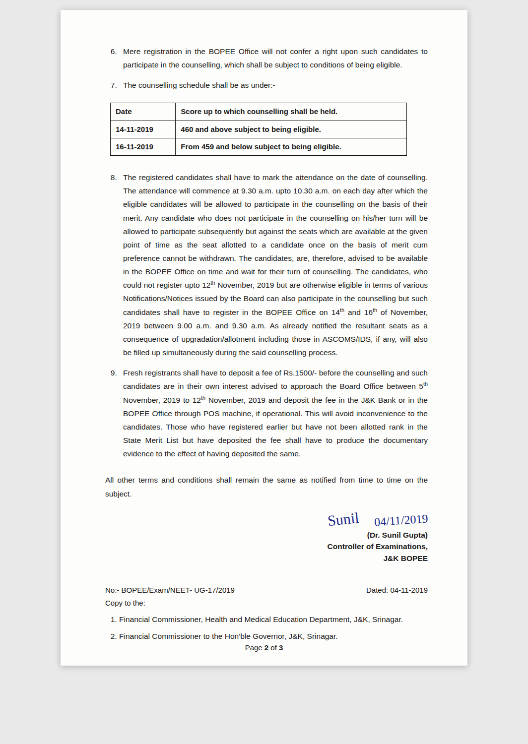Mere registration in the BOPEE Office will not confer a right upon such candidates to participate in the counselling, which shall be subject to conditions of being eligible.
The counselling schedule shall be as under:-
| Date | Score up to which counselling shall be held. |
| --- | --- |
| 14-11-2019 | 460 and above subject to being eligible. |
| 16-11-2019 | From 459 and below subject to being eligible. |
The registered candidates shall have to mark the attendance on the date of counselling. The attendance will commence at 9.30 a.m. upto 10.30 a.m. on each day after which the eligible candidates will be allowed to participate in the counselling on the basis of their merit. Any candidate who does not participate in the counselling on his/her turn will be allowed to participate subsequently but against the seats which are available at the given point of time as the seat allotted to a candidate once on the basis of merit cum preference cannot be withdrawn. The candidates, are, therefore, advised to be available in the BOPEE Office on time and wait for their turn of counselling. The candidates, who could not register upto 12th November, 2019 but are otherwise eligible in terms of various Notifications/Notices issued by the Board can also participate in the counselling but such candidates shall have to register in the BOPEE Office on 14th and 16th of November, 2019 between 9.00 a.m. and 9.30 a.m. As already notified the resultant seats as a consequence of upgradation/allotment including those in ASCOMS/IDS, if any, will also be filled up simultaneously during the said counselling process.
Fresh registrants shall have to deposit a fee of Rs.1500/- before the counselling and such candidates are in their own interest advised to approach the Board Office between 5th November, 2019 to 12th November, 2019 and deposit the fee in the J&K Bank or in the BOPEE Office through POS machine, if operational. This will avoid inconvenience to the candidates. Those who have registered earlier but have not been allotted rank in the State Merit List but have deposited the fee shall have to produce the documentary evidence to the effect of having deposited the same.
All other terms and conditions shall remain the same as notified from time to time on the subject.
Sunil 04/11/2019
(Dr. Sunil Gupta)
Controller of Examinations,
J&K BOPEE
No:- BOPEE/Exam/NEET- UG-17/2019
Copy to the:
Dated: 04-11-2019
Financial Commissioner, Health and Medical Education Department, J&K, Srinagar.
Financial Commissioner to the Hon'ble Governor, J&K, Srinagar.
Page 2 of 3